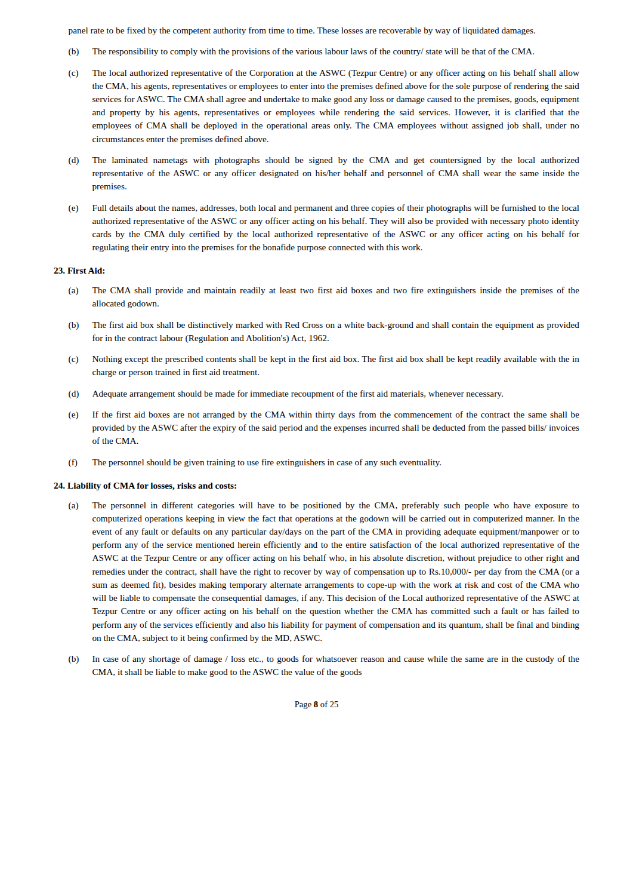panel rate to be fixed by the competent authority from time to time. These losses are recoverable by way of liquidated damages.
(b) The responsibility to comply with the provisions of the various labour laws of the country/ state will be that of the CMA.
(c) The local authorized representative of the Corporation at the ASWC (Tezpur Centre) or any officer acting on his behalf shall allow the CMA, his agents, representatives or employees to enter into the premises defined above for the sole purpose of rendering the said services for ASWC. The CMA shall agree and undertake to make good any loss or damage caused to the premises, goods, equipment and property by his agents, representatives or employees while rendering the said services. However, it is clarified that the employees of CMA shall be deployed in the operational areas only. The CMA employees without assigned job shall, under no circumstances enter the premises defined above.
(d) The laminated nametags with photographs should be signed by the CMA and get countersigned by the local authorized representative of the ASWC or any officer designated on his/her behalf and personnel of CMA shall wear the same inside the premises.
(e) Full details about the names, addresses, both local and permanent and three copies of their photographs will be furnished to the local authorized representative of the ASWC or any officer acting on his behalf. They will also be provided with necessary photo identity cards by the CMA duly certified by the local authorized representative of the ASWC or any officer acting on his behalf for regulating their entry into the premises for the bonafide purpose connected with this work.
23. First Aid:
(a) The CMA shall provide and maintain readily at least two first aid boxes and two fire extinguishers inside the premises of the allocated godown.
(b) The first aid box shall be distinctively marked with Red Cross on a white back-ground and shall contain the equipment as provided for in the contract labour (Regulation and Abolition's) Act, 1962.
(c) Nothing except the prescribed contents shall be kept in the first aid box. The first aid box shall be kept readily available with the in charge or person trained in first aid treatment.
(d) Adequate arrangement should be made for immediate recoupment of the first aid materials, whenever necessary.
(e) If the first aid boxes are not arranged by the CMA within thirty days from the commencement of the contract the same shall be provided by the ASWC after the expiry of the said period and the expenses incurred shall be deducted from the passed bills/ invoices of the CMA.
(f) The personnel should be given training to use fire extinguishers in case of any such eventuality.
24. Liability of CMA for losses, risks and costs:
(a) The personnel in different categories will have to be positioned by the CMA, preferably such people who have exposure to computerized operations keeping in view the fact that operations at the godown will be carried out in computerized manner. In the event of any fault or defaults on any particular day/days on the part of the CMA in providing adequate equipment/manpower or to perform any of the service mentioned herein efficiently and to the entire satisfaction of the local authorized representative of the ASWC at the Tezpur Centre or any officer acting on his behalf who, in his absolute discretion, without prejudice to other right and remedies under the contract, shall have the right to recover by way of compensation up to Rs.10,000/- per day from the CMA (or a sum as deemed fit), besides making temporary alternate arrangements to cope-up with the work at risk and cost of the CMA who will be liable to compensate the consequential damages, if any. This decision of the Local authorized representative of the ASWC at Tezpur Centre or any officer acting on his behalf on the question whether the CMA has committed such a fault or has failed to perform any of the services efficiently and also his liability for payment of compensation and its quantum, shall be final and binding on the CMA, subject to it being confirmed by the MD, ASWC.
(b) In case of any shortage of damage / loss etc., to goods for whatsoever reason and cause while the same are in the custody of the CMA, it shall be liable to make good to the ASWC the value of the goods
Page 8 of 25